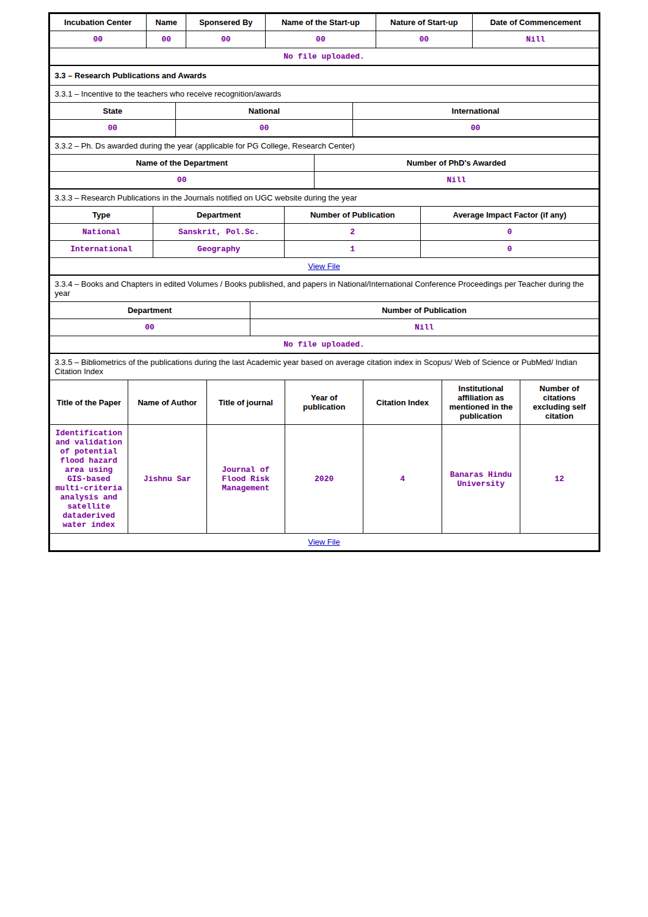| Incubation Center | Name | Sponsered By | Name of the Start-up | Nature of Start-up | Date of Commencement |
| --- | --- | --- | --- | --- | --- |
| 00 | 00 | 00 | 00 | 00 | Nill |
| No file uploaded. |
| 3.3 – Research Publications and Awards |
| 3.3.1 – Incentive to the teachers who receive recognition/awards |
| State | National | International |
| 00 | 00 | 00 |
| 3.3.2 – Ph. Ds awarded during the year (applicable for PG College, Research Center) |
| Name of the Department | Number of PhD's Awarded |
| 00 | Nill |
| 3.3.3 – Research Publications in the Journals notified on UGC website during the year |
| Type | Department | Number of Publication | Average Impact Factor (if any) |
| National | Sanskrit, Pol.Sc. | 2 | 0 |
| International | Geography | 1 | 0 |
| View File |
| 3.3.4 – Books and Chapters in edited Volumes / Books published, and papers in National/International Conference Proceedings per Teacher during the year |
| Department | Number of Publication |
| 00 | Nill |
| No file uploaded. |
| 3.3.5 – Bibliometrics of the publications during the last Academic year based on average citation index in Scopus/ Web of Science or PubMed/ Indian Citation Index |
| Title of the Paper | Name of Author | Title of journal | Year of publication | Citation Index | Institutional affiliation as mentioned in the publication | Number of citations excluding self citation |
| Identification and validation of potential flood hazard area using GIS-based multi-criteria analysis and satellite dataderived water index | Jishnu Sar | Journal of Flood Risk Management | 2020 | 4 | Banaras Hindu University | 12 |
| View File |